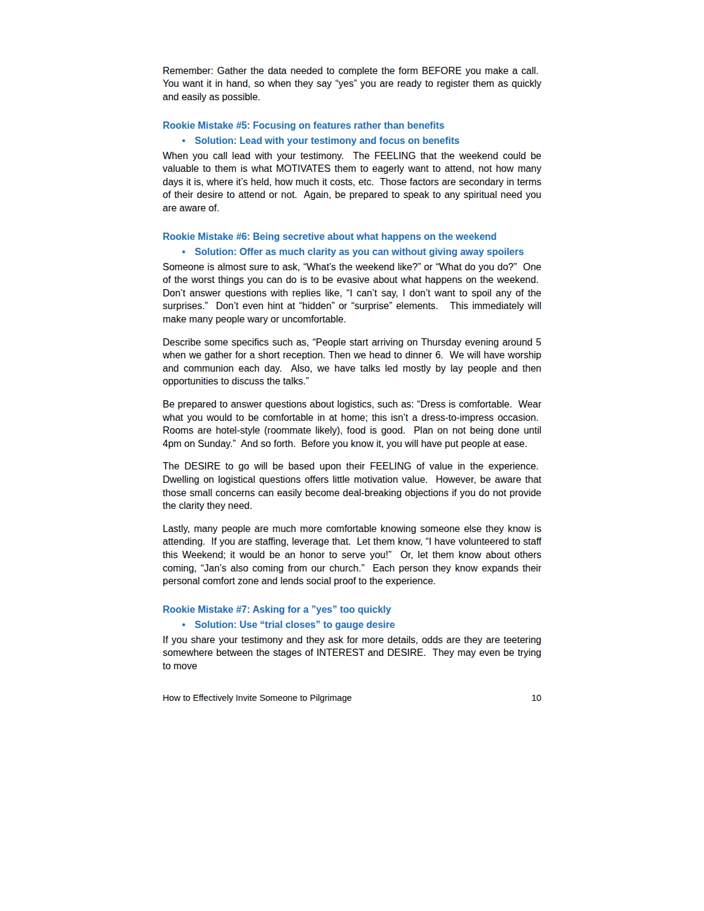Remember: Gather the data needed to complete the form BEFORE you make a call. You want it in hand, so when they say “yes” you are ready to register them as quickly and easily as possible.
Rookie Mistake #5: Focusing on features rather than benefits
Solution: Lead with your testimony and focus on benefits
When you call lead with your testimony. The FEELING that the weekend could be valuable to them is what MOTIVATES them to eagerly want to attend, not how many days it is, where it’s held, how much it costs, etc. Those factors are secondary in terms of their desire to attend or not. Again, be prepared to speak to any spiritual need you are aware of.
Rookie Mistake #6: Being secretive about what happens on the weekend
Solution: Offer as much clarity as you can without giving away spoilers
Someone is almost sure to ask, “What’s the weekend like?” or “What do you do?” One of the worst things you can do is to be evasive about what happens on the weekend. Don’t answer questions with replies like, “I can’t say, I don’t want to spoil any of the surprises.” Don’t even hint at “hidden” or “surprise” elements. This immediately will make many people wary or uncomfortable.
Describe some specifics such as, “People start arriving on Thursday evening around 5 when we gather for a short reception. Then we head to dinner 6. We will have worship and communion each day. Also, we have talks led mostly by lay people and then opportunities to discuss the talks.”
Be prepared to answer questions about logistics, such as: “Dress is comfortable. Wear what you would to be comfortable in at home; this isn’t a dress-to-impress occasion. Rooms are hotel-style (roommate likely), food is good. Plan on not being done until 4pm on Sunday.” And so forth. Before you know it, you will have put people at ease.
The DESIRE to go will be based upon their FEELING of value in the experience. Dwelling on logistical questions offers little motivation value. However, be aware that those small concerns can easily become deal-breaking objections if you do not provide the clarity they need.
Lastly, many people are much more comfortable knowing someone else they know is attending. If you are staffing, leverage that. Let them know, “I have volunteered to staff this Weekend; it would be an honor to serve you!” Or, let them know about others coming, “Jan’s also coming from our church.” Each person they know expands their personal comfort zone and lends social proof to the experience.
Rookie Mistake #7: Asking for a ”yes” too quickly
Solution: Use “trial closes” to gauge desire
If you share your testimony and they ask for more details, odds are they are teetering somewhere between the stages of INTEREST and DESIRE. They may even be trying to move
How to Effectively Invite Someone to Pilgrimage 10